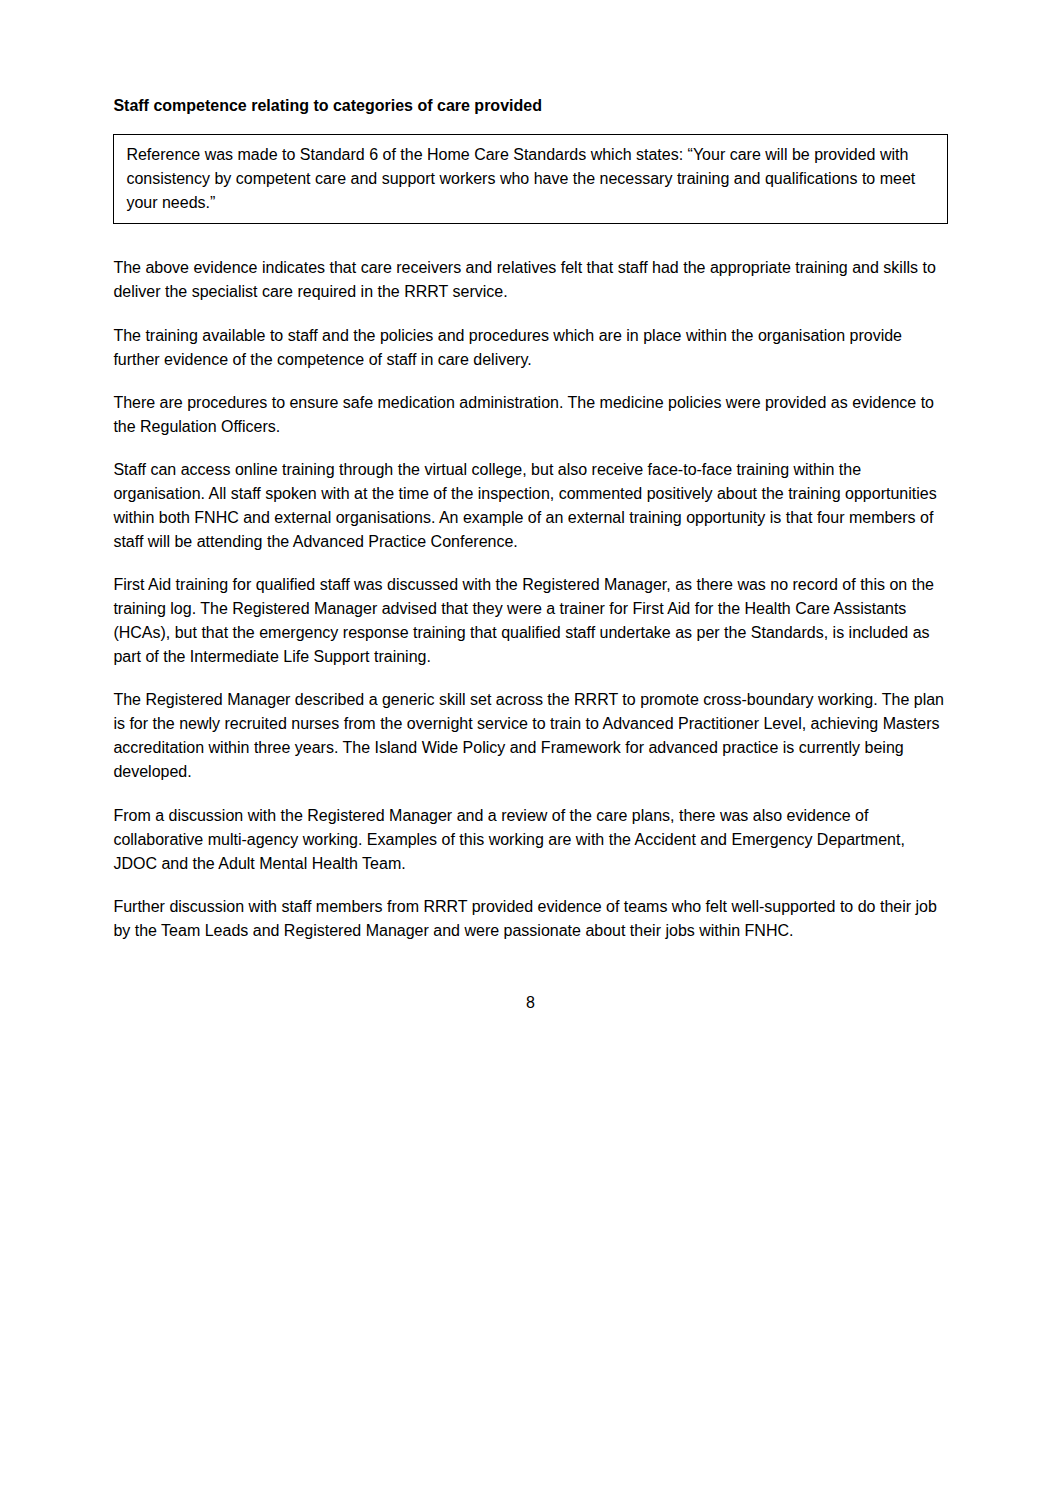Staff competence relating to categories of care provided
Reference was made to Standard 6 of the Home Care Standards which states: “Your care will be provided with consistency by competent care and support workers who have the necessary training and qualifications to meet your needs.”
The above evidence indicates that care receivers and relatives felt that staff had the appropriate training and skills to deliver the specialist care required in the RRRT service.
The training available to staff and the policies and procedures which are in place within the organisation provide further evidence of the competence of staff in care delivery.
There are procedures to ensure safe medication administration. The medicine policies were provided as evidence to the Regulation Officers.
Staff can access online training through the virtual college, but also receive face-to-face training within the organisation. All staff spoken with at the time of the inspection, commented positively about the training opportunities within both FNHC and external organisations. An example of an external training opportunity is that four members of staff will be attending the Advanced Practice Conference.
First Aid training for qualified staff was discussed with the Registered Manager, as there was no record of this on the training log. The Registered Manager advised that they were a trainer for First Aid for the Health Care Assistants (HCAs), but that the emergency response training that qualified staff undertake as per the Standards, is included as part of the Intermediate Life Support training.
The Registered Manager described a generic skill set across the RRRT to promote cross-boundary working. The plan is for the newly recruited nurses from the overnight service to train to Advanced Practitioner Level, achieving Masters accreditation within three years. The Island Wide Policy and Framework for advanced practice is currently being developed.
From a discussion with the Registered Manager and a review of the care plans, there was also evidence of collaborative multi-agency working. Examples of this working are with the Accident and Emergency Department, JDOC and the Adult Mental Health Team.
Further discussion with staff members from RRRT provided evidence of teams who felt well-supported to do their job by the Team Leads and Registered Manager and were passionate about their jobs within FNHC.
8